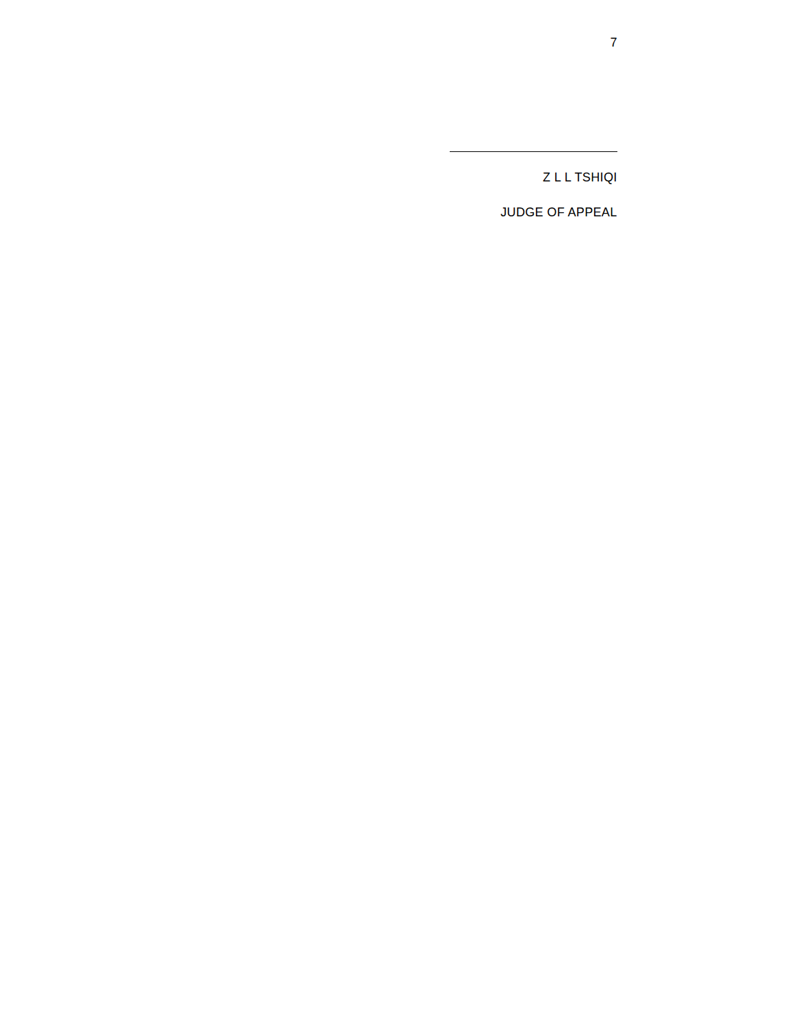7
Z L L TSHIQI
JUDGE OF APPEAL